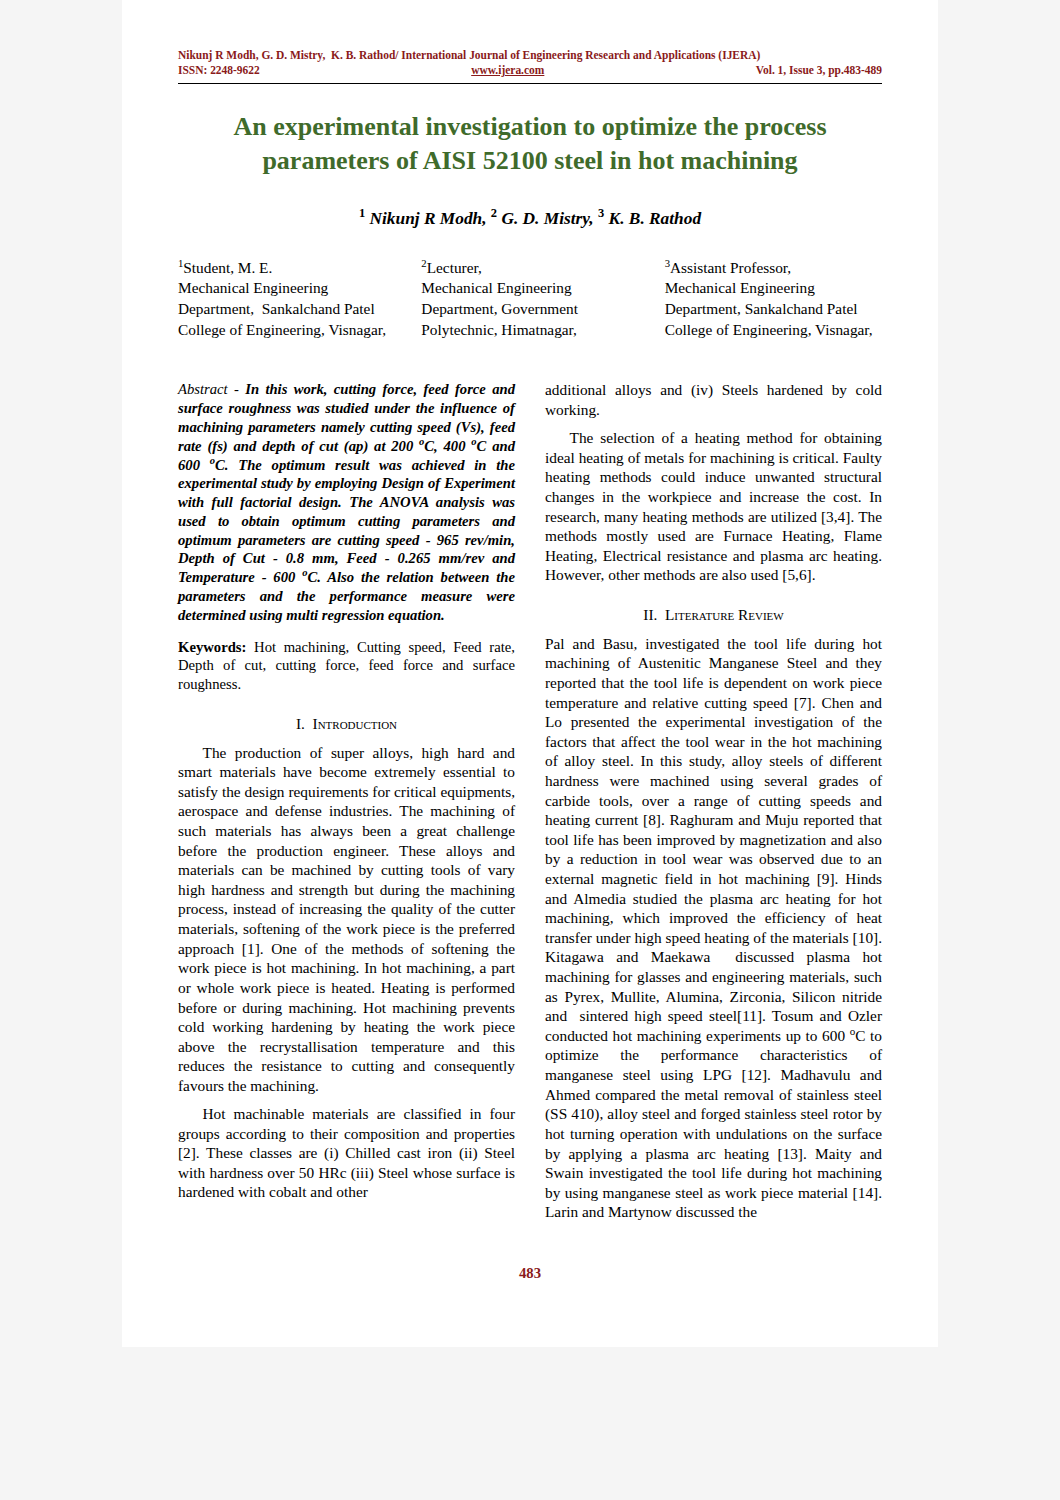Nikunj R Modh, G. D. Mistry, K. B. Rathod/ International Journal of Engineering Research and Applications (IJERA)
ISSN: 2248-9622 www.ijera.com Vol. 1, Issue 3, pp.483-489
An experimental investigation to optimize the process
parameters of AISI 52100 steel in hot machining
1 Nikunj R Modh, 2 G. D. Mistry, 3 K. B. Rathod
1Student, M. E.
Mechanical Engineering Department, Sankalchand Patel College of Engineering, Visnagar,
2Lecturer,
Mechanical Engineering Department, Government Polytechnic, Himatnagar,
3Assistant Professor,
Mechanical Engineering Department, Sankalchand Patel College of Engineering, Visnagar,
Abstract - In this work, cutting force, feed force and surface roughness was studied under the influence of machining parameters namely cutting speed (Vs), feed rate (fs) and depth of cut (ap) at 200 oC, 400 oC and 600 oC. The optimum result was achieved in the experimental study by employing Design of Experiment with full factorial design. The ANOVA analysis was used to obtain optimum cutting parameters and optimum parameters are cutting speed - 965 rev/min, Depth of Cut - 0.8 mm, Feed - 0.265 mm/rev and Temperature - 600 oC. Also the relation between the parameters and the performance measure were determined using multi regression equation.
Keywords: Hot machining, Cutting speed, Feed rate, Depth of cut, cutting force, feed force and surface roughness.
I. Introduction
The production of super alloys, high hard and smart materials have become extremely essential to satisfy the design requirements for critical equipments, aerospace and defense industries. The machining of such materials has always been a great challenge before the production engineer. These alloys and materials can be machined by cutting tools of vary high hardness and strength but during the machining process, instead of increasing the quality of the cutter materials, softening of the work piece is the preferred approach [1]. One of the methods of softening the work piece is hot machining. In hot machining, a part or whole work piece is heated. Heating is performed before or during machining. Hot machining prevents cold working hardening by heating the work piece above the recrystallisation temperature and this reduces the resistance to cutting and consequently favours the machining.
Hot machinable materials are classified in four groups according to their composition and properties [2]. These classes are (i) Chilled cast iron (ii) Steel with hardness over 50 HRc (iii) Steel whose surface is hardened with cobalt and other
additional alloys and (iv) Steels hardened by cold working.
The selection of a heating method for obtaining ideal heating of metals for machining is critical. Faulty heating methods could induce unwanted structural changes in the workpiece and increase the cost. In research, many heating methods are utilized [3,4]. The methods mostly used are Furnace Heating, Flame Heating, Electrical resistance and plasma arc heating. However, other methods are also used [5,6].
II. Literature Review
Pal and Basu, investigated the tool life during hot machining of Austenitic Manganese Steel and they reported that the tool life is dependent on work piece temperature and relative cutting speed [7]. Chen and Lo presented the experimental investigation of the factors that affect the tool wear in the hot machining of alloy steel. In this study, alloy steels of different hardness were machined using several grades of carbide tools, over a range of cutting speeds and heating current [8]. Raghuram and Muju reported that tool life has been improved by magnetization and also by a reduction in tool wear was observed due to an external magnetic field in hot machining [9]. Hinds and Almedia studied the plasma arc heating for hot machining, which improved the efficiency of heat transfer under high speed heating of the materials [10]. Kitagawa and Maekawa discussed plasma hot machining for glasses and engineering materials, such as Pyrex, Mullite, Alumina, Zirconia, Silicon nitride and sintered high speed steel[11]. Tosum and Ozler conducted hot machining experiments up to 600 oC to optimize the performance characteristics of manganese steel using LPG [12]. Madhavulu and Ahmed compared the metal removal of stainless steel (SS 410), alloy steel and forged stainless steel rotor by hot turning operation with undulations on the surface by applying a plasma arc heating [13]. Maity and Swain investigated the tool life during hot machining by using manganese steel as work piece material [14]. Larin and Martynow discussed the
483